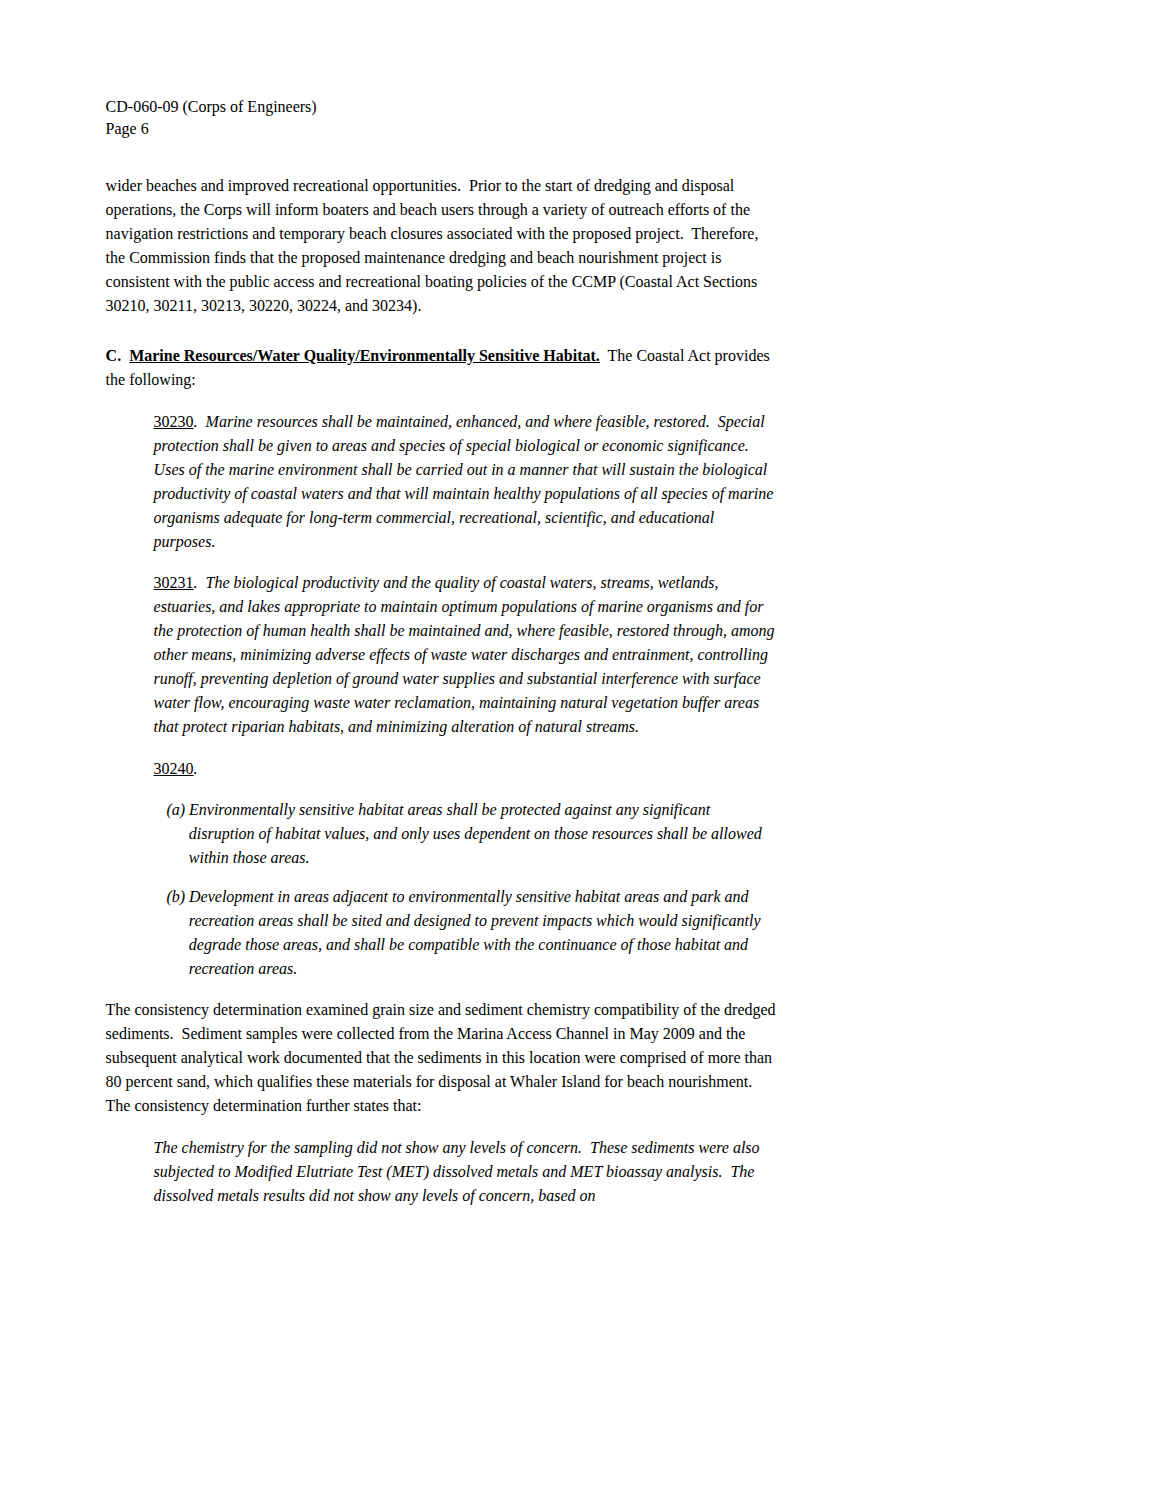CD-060-09 (Corps of Engineers)
Page 6
wider beaches and improved recreational opportunities. Prior to the start of dredging and disposal operations, the Corps will inform boaters and beach users through a variety of outreach efforts of the navigation restrictions and temporary beach closures associated with the proposed project. Therefore, the Commission finds that the proposed maintenance dredging and beach nourishment project is consistent with the public access and recreational boating policies of the CCMP (Coastal Act Sections 30210, 30211, 30213, 30220, 30224, and 30234).
C. Marine Resources/Water Quality/Environmentally Sensitive Habitat. The Coastal Act provides the following:
30230. Marine resources shall be maintained, enhanced, and where feasible, restored. Special protection shall be given to areas and species of special biological or economic significance. Uses of the marine environment shall be carried out in a manner that will sustain the biological productivity of coastal waters and that will maintain healthy populations of all species of marine organisms adequate for long-term commercial, recreational, scientific, and educational purposes.
30231. The biological productivity and the quality of coastal waters, streams, wetlands, estuaries, and lakes appropriate to maintain optimum populations of marine organisms and for the protection of human health shall be maintained and, where feasible, restored through, among other means, minimizing adverse effects of waste water discharges and entrainment, controlling runoff, preventing depletion of ground water supplies and substantial interference with surface water flow, encouraging waste water reclamation, maintaining natural vegetation buffer areas that protect riparian habitats, and minimizing alteration of natural streams.
30240.
(a) Environmentally sensitive habitat areas shall be protected against any significant disruption of habitat values, and only uses dependent on those resources shall be allowed within those areas.
(b) Development in areas adjacent to environmentally sensitive habitat areas and park and recreation areas shall be sited and designed to prevent impacts which would significantly degrade those areas, and shall be compatible with the continuance of those habitat and recreation areas.
The consistency determination examined grain size and sediment chemistry compatibility of the dredged sediments. Sediment samples were collected from the Marina Access Channel in May 2009 and the subsequent analytical work documented that the sediments in this location were comprised of more than 80 percent sand, which qualifies these materials for disposal at Whaler Island for beach nourishment. The consistency determination further states that:
The chemistry for the sampling did not show any levels of concern. These sediments were also subjected to Modified Elutriate Test (MET) dissolved metals and MET bioassay analysis. The dissolved metals results did not show any levels of concern, based on